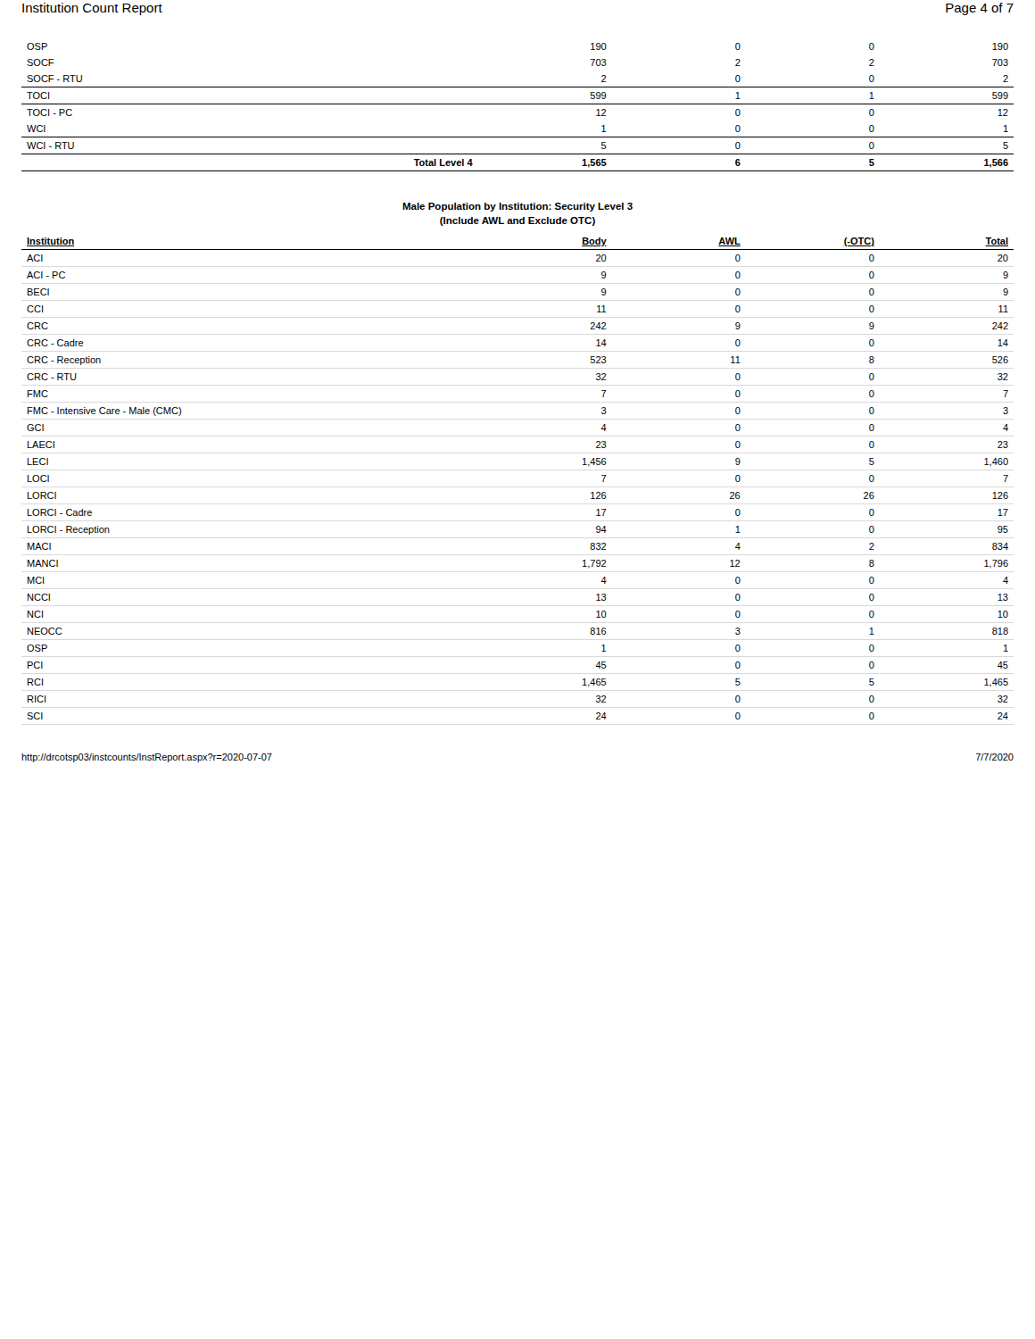Institution Count Report
Page 4 of 7
| OSP | 190 | 0 | 0 | 190 |
| SOCF | 703 | 2 | 2 | 703 |
| SOCF - RTU | 2 | 0 | 0 | 2 |
| TOCI | 599 | 1 | 1 | 599 |
| TOCI - PC | 12 | 0 | 0 | 12 |
| WCI | 1 | 0 | 0 | 1 |
| WCI - RTU | 5 | 0 | 0 | 5 |
| Total Level 4 | 1,565 | 6 | 5 | 1,566 |
Male Population by Institution: Security Level 3 (Include AWL and Exclude OTC)
| Institution | Body | AWL | (-OTC) | Total |
| --- | --- | --- | --- | --- |
| ACI | 20 | 0 | 0 | 20 |
| ACI - PC | 9 | 0 | 0 | 9 |
| BECI | 9 | 0 | 0 | 9 |
| CCI | 11 | 0 | 0 | 11 |
| CRC | 242 | 9 | 9 | 242 |
| CRC - Cadre | 14 | 0 | 0 | 14 |
| CRC - Reception | 523 | 11 | 8 | 526 |
| CRC - RTU | 32 | 0 | 0 | 32 |
| FMC | 7 | 0 | 0 | 7 |
| FMC - Intensive Care - Male (CMC) | 3 | 0 | 0 | 3 |
| GCI | 4 | 0 | 0 | 4 |
| LAECI | 23 | 0 | 0 | 23 |
| LECI | 1,456 | 9 | 5 | 1,460 |
| LOCI | 7 | 0 | 0 | 7 |
| LORCI | 126 | 26 | 26 | 126 |
| LORCI - Cadre | 17 | 0 | 0 | 17 |
| LORCI - Reception | 94 | 1 | 0 | 95 |
| MACI | 832 | 4 | 2 | 834 |
| MANCI | 1,792 | 12 | 8 | 1,796 |
| MCI | 4 | 0 | 0 | 4 |
| NCCI | 13 | 0 | 0 | 13 |
| NCI | 10 | 0 | 0 | 10 |
| NEOCC | 816 | 3 | 1 | 818 |
| OSP | 1 | 0 | 0 | 1 |
| PCI | 45 | 0 | 0 | 45 |
| RCI | 1,465 | 5 | 5 | 1,465 |
| RICI | 32 | 0 | 0 | 32 |
| SCI | 24 | 0 | 0 | 24 |
http://drcotsp03/instcounts/InstReport.aspx?r=2020-07-07
7/7/2020